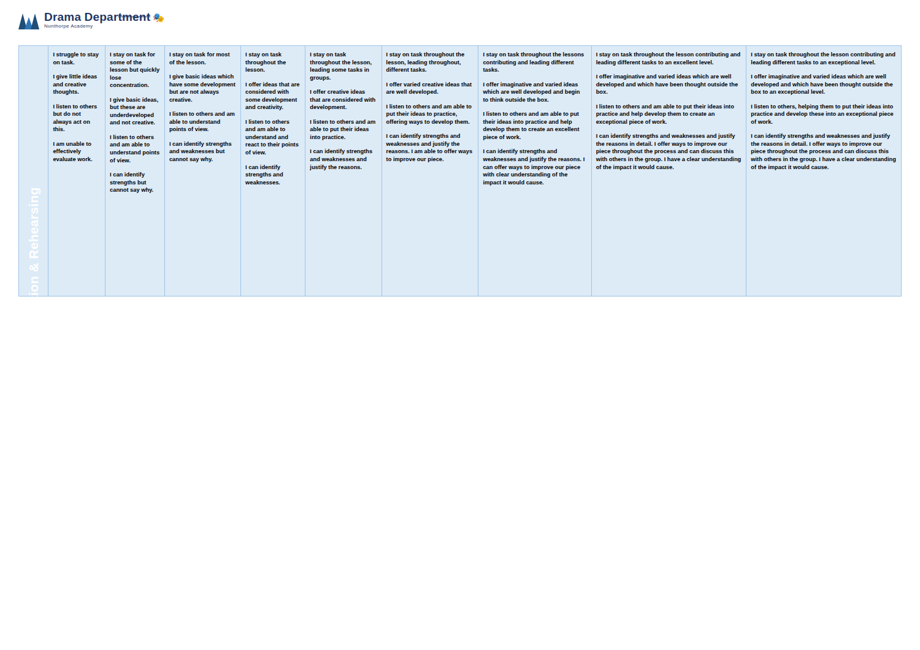Drama Department🎭
Nunthorpe Academy
| Communication & Rehearsing | I struggle to stay on task. I give little ideas and creative thoughts. I listen to others but do not always act on this. I am unable to effectively evaluate work. | I stay on task for some of the lesson but quickly lose concentration. I give basic ideas, but these are underdeveloped and not creative. I listen to others and am able to understand points of view. I can identify strengths but cannot say why. | I stay on task for most of the lesson. I give basic ideas which have some development but are not always creative. I listen to others and am able to understand points of view. I can identify strengths and weaknesses but cannot say why. | I stay on task throughout the lesson. I offer ideas that are considered with some development and creativity. I listen to others and am able to understand and react to their points of view. I can identify strengths and weaknesses. | I stay on task throughout the lesson, leading some tasks in groups. I offer creative ideas that are considered with development. I listen to others and am able to put their ideas into practice. I can identify strengths and weaknesses and justify the reasons. | I stay on task throughout the lesson, leading throughout, different tasks. I offer varied creative ideas that are well developed. I listen to others and am able to put their ideas to practice, offering ways to develop them. I can identify strengths and weaknesses and justify the reasons. I am able to offer ways to improve our piece. | I stay on task throughout the lessons contributing and leading different tasks. I offer imaginative and varied ideas which are well developed and begin to think outside the box. I listen to others and am able to put their ideas into practice and help develop them to create an excellent piece of work. I can identify strengths and weaknesses and justify the reasons. I can offer ways to improve our piece with clear understanding of the impact it would cause. | I stay on task throughout the lesson contributing and leading different tasks to an excellent level. I offer imaginative and varied ideas which are well developed and which have been thought outside the box. I listen to others and am able to put their ideas into practice and help develop them to create an exceptional piece of work. I can identify strengths and weaknesses and justify the reasons in detail. I offer ways to improve our piece throughout the process and can discuss this with others in the group. I have a clear understanding of the impact it would cause. | I stay on task throughout the lesson contributing and leading different tasks to an exceptional level. I offer imaginative and varied ideas which are well developed and which have been thought outside the box to an exceptional level. I listen to others, helping them to put their ideas into practice and develop these into an exceptional piece of work. I can identify strengths and weaknesses and justify the reasons in detail. I offer ways to improve our piece throughout the process and can discuss this with others in the group. I have a clear understanding of the impact it would cause. |